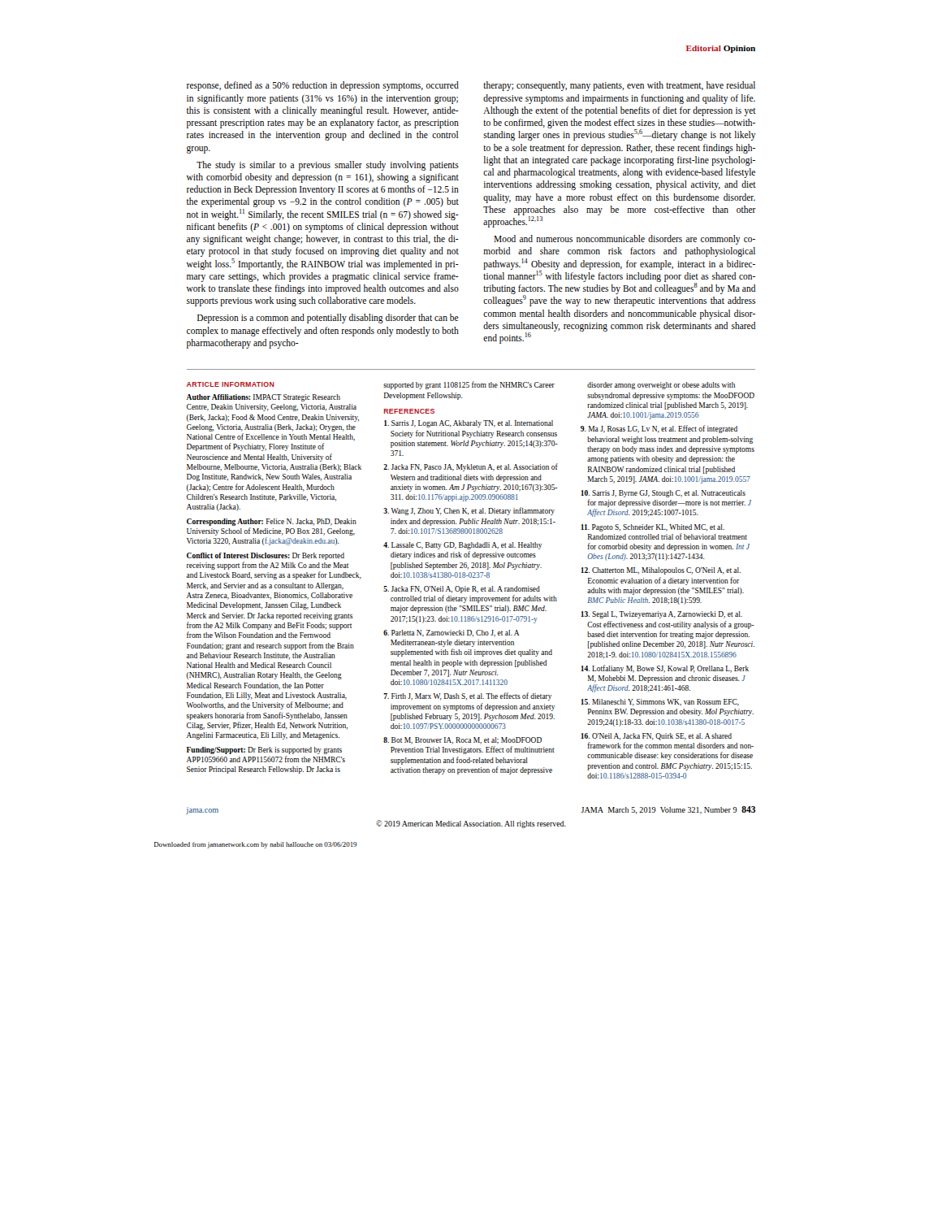Editorial Opinion
response, defined as a 50% reduction in depression symptoms, occurred in significantly more patients (31% vs 16%) in the intervention group; this is consistent with a clinically meaningful result. However, antidepressant prescription rates may be an explanatory factor, as prescription rates increased in the intervention group and declined in the control group.
The study is similar to a previous smaller study involving patients with comorbid obesity and depression (n = 161), showing a significant reduction in Beck Depression Inventory II scores at 6 months of −12.5 in the experimental group vs −9.2 in the control condition (P = .005) but not in weight.11 Similarly, the recent SMILES trial (n = 67) showed significant benefits (P < .001) on symptoms of clinical depression without any significant weight change; however, in contrast to this trial, the dietary protocol in that study focused on improving diet quality and not weight loss.5 Importantly, the RAINBOW trial was implemented in primary care settings, which provides a pragmatic clinical service framework to translate these findings into improved health outcomes and also supports previous work using such collaborative care models.
Depression is a common and potentially disabling disorder that can be complex to manage effectively and often responds only modestly to both pharmacotherapy and psycho-
therapy; consequently, many patients, even with treatment, have residual depressive symptoms and impairments in functioning and quality of life. Although the extent of the potential benefits of diet for depression is yet to be confirmed, given the modest effect sizes in these studies—notwithstanding larger ones in previous studies5,6—dietary change is not likely to be a sole treatment for depression. Rather, these recent findings highlight that an integrated care package incorporating first-line psychological and pharmacological treatments, along with evidence-based lifestyle interventions addressing smoking cessation, physical activity, and diet quality, may have a more robust effect on this burdensome disorder. These approaches also may be more cost-effective than other approaches.12,13
Mood and numerous noncommunicable disorders are commonly comorbid and share common risk factors and pathophysiological pathways.14 Obesity and depression, for example, interact in a bidirectional manner15 with lifestyle factors including poor diet as shared contributing factors. The new studies by Bot and colleagues8 and by Ma and colleagues9 pave the way to new therapeutic interventions that address common mental health disorders and noncommunicable physical disorders simultaneously, recognizing common risk determinants and shared end points.16
Article Information
Author Affiliations: IMPACT Strategic Research Centre, Deakin University, Geelong, Victoria, Australia (Berk, Jacka); Food & Mood Centre, Deakin University, Geelong, Victoria, Australia (Berk, Jacka); Orygen, the National Centre of Excellence in Youth Mental Health, Department of Psychiatry, Florey Institute of Neuroscience and Mental Health, University of Melbourne, Melbourne, Victoria, Australia (Berk); Black Dog Institute, Randwick, New South Wales, Australia (Jacka); Centre for Adolescent Health, Murdoch Children's Research Institute, Parkville, Victoria, Australia (Jacka).
Corresponding Author: Felice N. Jacka, PhD, Deakin University School of Medicine, PO Box 281, Geelong, Victoria 3220, Australia (f.jacka@deakin.edu.au).
Conflict of Interest Disclosures: Dr Berk reported receiving support from the A2 Milk Co and the Meat and Livestock Board, serving as a speaker for Lundbeck, Merck, and Servier and as a consultant to Allergan, Astra Zeneca, Bioadvantex, Bionomics, Collaborative Medicinal Development, Janssen Cilag, Lundbeck Merck and Servier. Dr Jacka reported receiving grants from the A2 Milk Company and BeFit Foods; support from the Wilson Foundation and the Fernwood Foundation; grant and research support from the Brain and Behaviour Research Institute, the Australian National Health and Medical Research Council (NHMRC), Australian Rotary Health, the Geelong Medical Research Foundation, the Ian Potter Foundation, Eli Lilly, Meat and Livestock Australia, Woolworths, and the University of Melbourne; and speakers honoraria from Sanofi-Synthelabo, Janssen Cilag, Servier, Pfizer, Health Ed, Network Nutrition, Angelini Farmaceutica, Eli Lilly, and Metagenics.
Funding/Support: Dr Berk is supported by grants APP1059660 and APP1156072 from the NHMRC's Senior Principal Research Fellowship. Dr Jacka is supported by grant 1108125 from the NHMRC's Career Development Fellowship.
References
1. Sarris J, Logan AC, Akbaraly TN, et al. International Society for Nutritional Psychiatry Research consensus position statement. World Psychiatry. 2015;14(3):370-371.
2. Jacka FN, Pasco JA, Mykletun A, et al. Association of Western and traditional diets with depression and anxiety in women. Am J Psychiatry. 2010;167(3):305-311. doi:10.1176/appi.ajp.2009.09060881
3. Wang J, Zhou Y, Chen K, et al. Dietary inflammatory index and depression. Public Health Nutr. 2018;15:1-7. doi:10.1017/S1368980018002628
4. Lassale C, Batty GD, Baghdadli A, et al. Healthy dietary indices and risk of depressive outcomes [published September 26, 2018]. Mol Psychiatry. doi:10.1038/s41380-018-0237-8
5. Jacka FN, O'Neil A, Opie R, et al. A randomised controlled trial of dietary improvement for adults with major depression (the "SMILES" trial). BMC Med. 2017;15(1):23. doi:10.1186/s12916-017-0791-y
6. Parletta N, Zarnowiecki D, Cho J, et al. A Mediterranean-style dietary intervention supplemented with fish oil improves diet quality and mental health in people with depression [published December 7, 2017]. Nutr Neurosci. doi:10.1080/1028415X.2017.1411320
7. Firth J, Marx W, Dash S, et al. The effects of dietary improvement on symptoms of depression and anxiety [published February 5, 2019]. Psychosom Med. 2019. doi:10.1097/PSY.0000000000000673
8. Bot M, Brouwer IA, Roca M, et al; MooDFOOD Prevention Trial Investigators. Effect of multinutrient supplementation and food-related behavioral activation therapy on prevention of major depressive disorder among overweight or obese adults with subsyndromal depressive symptoms: the MooDFOOD randomized clinical trial [published March 5, 2019]. JAMA. doi:10.1001/jama.2019.0556
9. Ma J, Rosas LG, Lv N, et al. Effect of integrated behavioral weight loss treatment and problem-solving therapy on body mass index and depressive symptoms among patients with obesity and depression: the RAINBOW randomized clinical trial [published March 5, 2019]. JAMA. doi:10.1001/jama.2019.0557
10. Sarris J, Byrne GJ, Stough C, et al. Nutraceuticals for major depressive disorder—more is not merrier. J Affect Disord. 2019;245:1007-1015.
11. Pagoto S, Schneider KL, Whited MC, et al. Randomized controlled trial of behavioral treatment for comorbid obesity and depression in women. Int J Obes (Lond). 2013;37(11):1427-1434.
12. Chatterton ML, Mihalopoulos C, O'Neil A, et al. Economic evaluation of a dietary intervention for adults with major depression (the "SMILES" trial). BMC Public Health. 2018;18(1):599.
13. Segal L, Twizeyemariya A, Zarnowiecki D, et al. Cost effectiveness and cost-utility analysis of a group-based diet intervention for treating major depression. [published online December 20, 2018]. Nutr Neurosci. 2018;1-9. doi:10.1080/1028415X.2018.1556896
14. Lotfaliany M, Bowe SJ, Kowal P, Orellana L, Berk M, Mohebbi M. Depression and chronic diseases. J Affect Disord. 2018;241:461-468.
15. Milaneschi Y, Simmons WK, van Rossum EFC, Penninx BW. Depression and obesity. Mol Psychiatry. 2019;24(1):18-33. doi:10.1038/s41380-018-0017-5
16. O'Neil A, Jacka FN, Quirk SE, et al. A shared framework for the common mental disorders and non-communicable disease: key considerations for disease prevention and control. BMC Psychiatry. 2015;15:15. doi:10.1186/s12888-015-0394-0
jama.com
JAMA March 5, 2019 Volume 321, Number 9843
© 2019 American Medical Association. All rights reserved.
Downloaded from jamanetwork.com by nabil hallouche on 03/06/2019